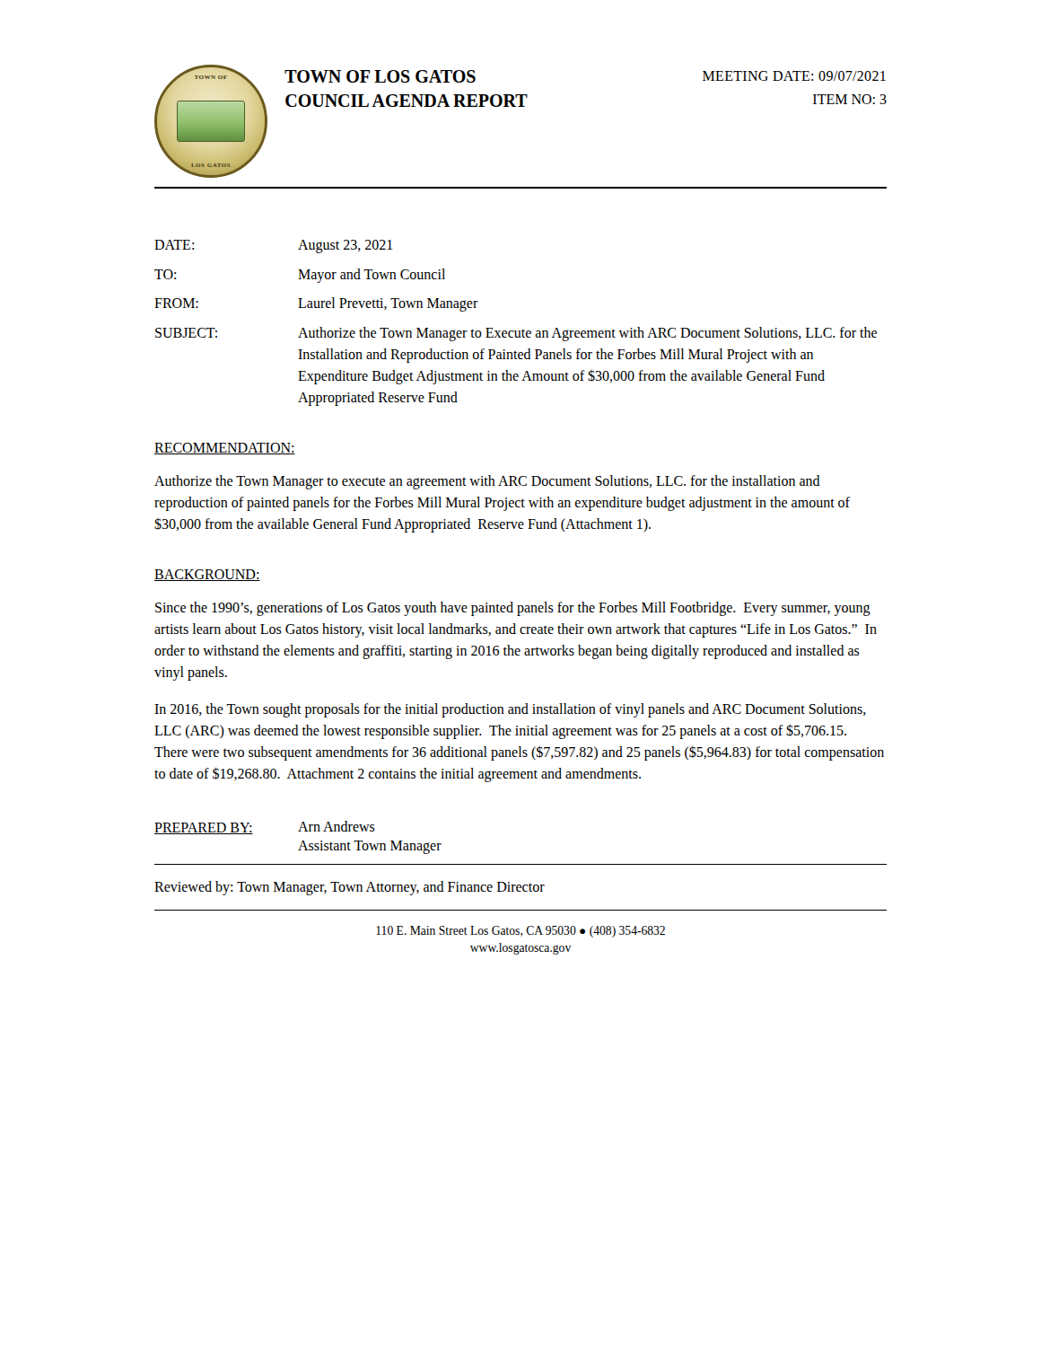TOWN OF
LOS GATOS
TOWN OF LOS GATOS
COUNCIL AGENDA REPORT
MEETING DATE: 09/07/2021
ITEM NO: 3
DATE:
August 23, 2021
TO:
Mayor and Town Council
FROM:
Laurel Prevetti, Town Manager
SUBJECT:
Authorize the Town Manager to Execute an Agreement with ARC Document Solutions, LLC. for the Installation and Reproduction of Painted Panels for the Forbes Mill Mural Project with an Expenditure Budget Adjustment in the Amount of $30,000 from the available General Fund Appropriated Reserve Fund
RECOMMENDATION:
Authorize the Town Manager to execute an agreement with ARC Document Solutions, LLC. for the installation and reproduction of painted panels for the Forbes Mill Mural Project with an expenditure budget adjustment in the amount of $30,000 from the available General Fund Appropriated Reserve Fund (Attachment 1).
BACKGROUND:
Since the 1990’s, generations of Los Gatos youth have painted panels for the Forbes Mill Footbridge. Every summer, young artists learn about Los Gatos history, visit local landmarks, and create their own artwork that captures “Life in Los Gatos.” In order to withstand the elements and graffiti, starting in 2016 the artworks began being digitally reproduced and installed as vinyl panels.
In 2016, the Town sought proposals for the initial production and installation of vinyl panels and ARC Document Solutions, LLC (ARC) was deemed the lowest responsible supplier. The initial agreement was for 25 panels at a cost of $5,706.15. There were two subsequent amendments for 36 additional panels ($7,597.82) and 25 panels ($5,964.83) for total compensation to date of $19,268.80. Attachment 2 contains the initial agreement and amendments.
PREPARED BY:
Arn Andrews
Assistant Town Manager
Reviewed by: Town Manager, Town Attorney, and Finance Director
110 E. Main Street Los Gatos, CA 95030 ● (408) 354-6832
www.losgatosca.gov